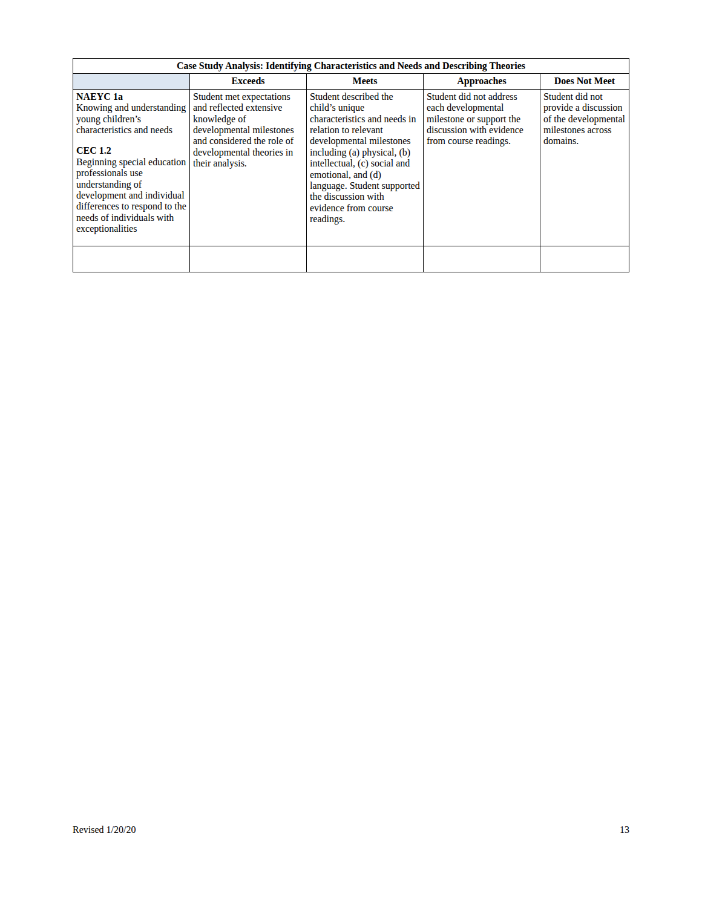Case Study Analysis: Identifying Characteristics and Needs and Describing Theories
| | Exceeds | Meets | Approaches | Does Not Meet |
| --- | --- | --- | --- | --- |
| NAEYC 1a Knowing and understanding young children’s characteristics and needs CEC 1.2 Beginning special education professionals use understanding of development and individual differences to respond to the needs of individuals with exceptionalities | Student met expectations and reflected extensive knowledge of developmental milestones and considered the role of developmental theories in their analysis. | Student described the child’s unique characteristics and needs in relation to relevant developmental milestones including (a) physical, (b) intellectual, (c) social and emotional, and (d) language. Student supported the discussion with evidence from course readings. | Student did not address each developmental milestone or support the discussion with evidence from course readings. | Student did not provide a discussion of the developmental milestones across domains. |
Revised 1/20/20 13